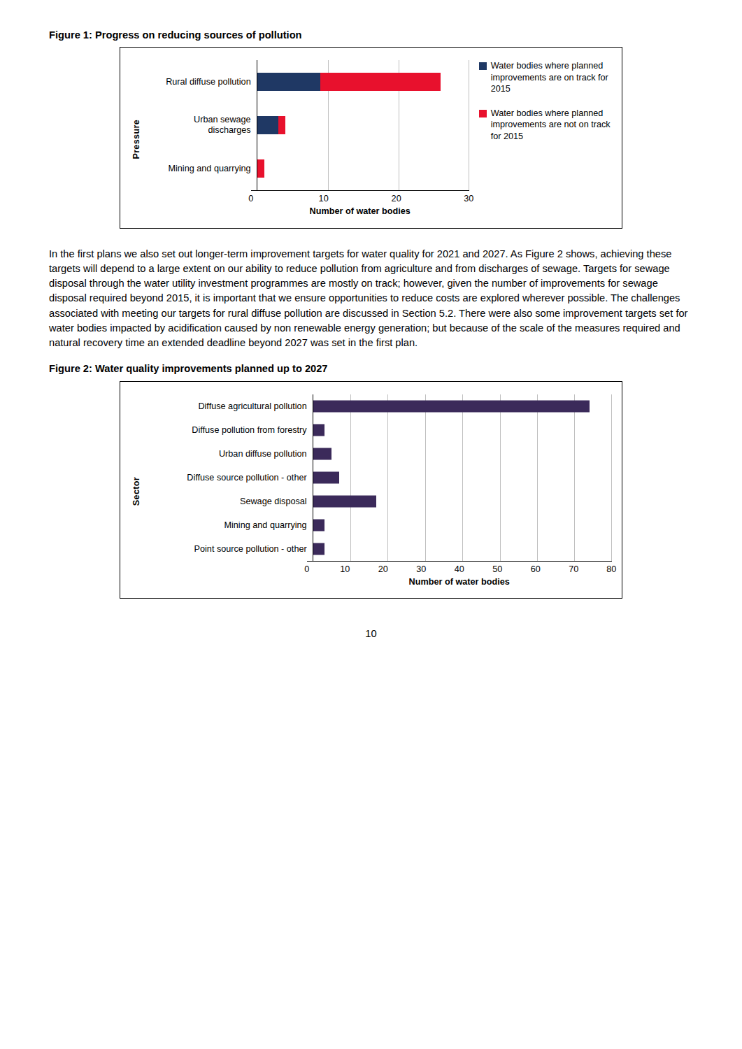Figure 1: Progress on reducing sources of pollution
Pressure
Rural diffuse pollution
Urban sewage
discharges
Mining and quarrying
0 10 20 30
Number of water bodies
Water bodies where planned improvements are on track for 2015
Water bodies where planned improvements are not on track for 2015
In the first plans we also set out longer-term improvement targets for water quality for 2021 and 2027. As Figure 2 shows, achieving these targets will depend to a large extent on our ability to reduce pollution from agriculture and from discharges of sewage. Targets for sewage disposal through the water utility investment programmes are mostly on track; however, given the number of improvements for sewage disposal required beyond 2015, it is important that we ensure opportunities to reduce costs are explored wherever possible. The challenges associated with meeting our targets for rural diffuse pollution are discussed in Section 5.2. There were also some improvement targets set for water bodies impacted by acidification caused by non renewable energy generation; but because of the scale of the measures required and natural recovery time an extended deadline beyond 2027 was set in the first plan.
Figure 2: Water quality improvements planned up to 2027
Sector
Diffuse agricultural pollution
Diffuse pollution from forestry
Urban diffuse pollution
Diffuse source pollution - other
Sewage disposal
Mining and quarrying
Point source pollution - other
0 10 20 30 40 50 60 70 80
Number of water bodies
10